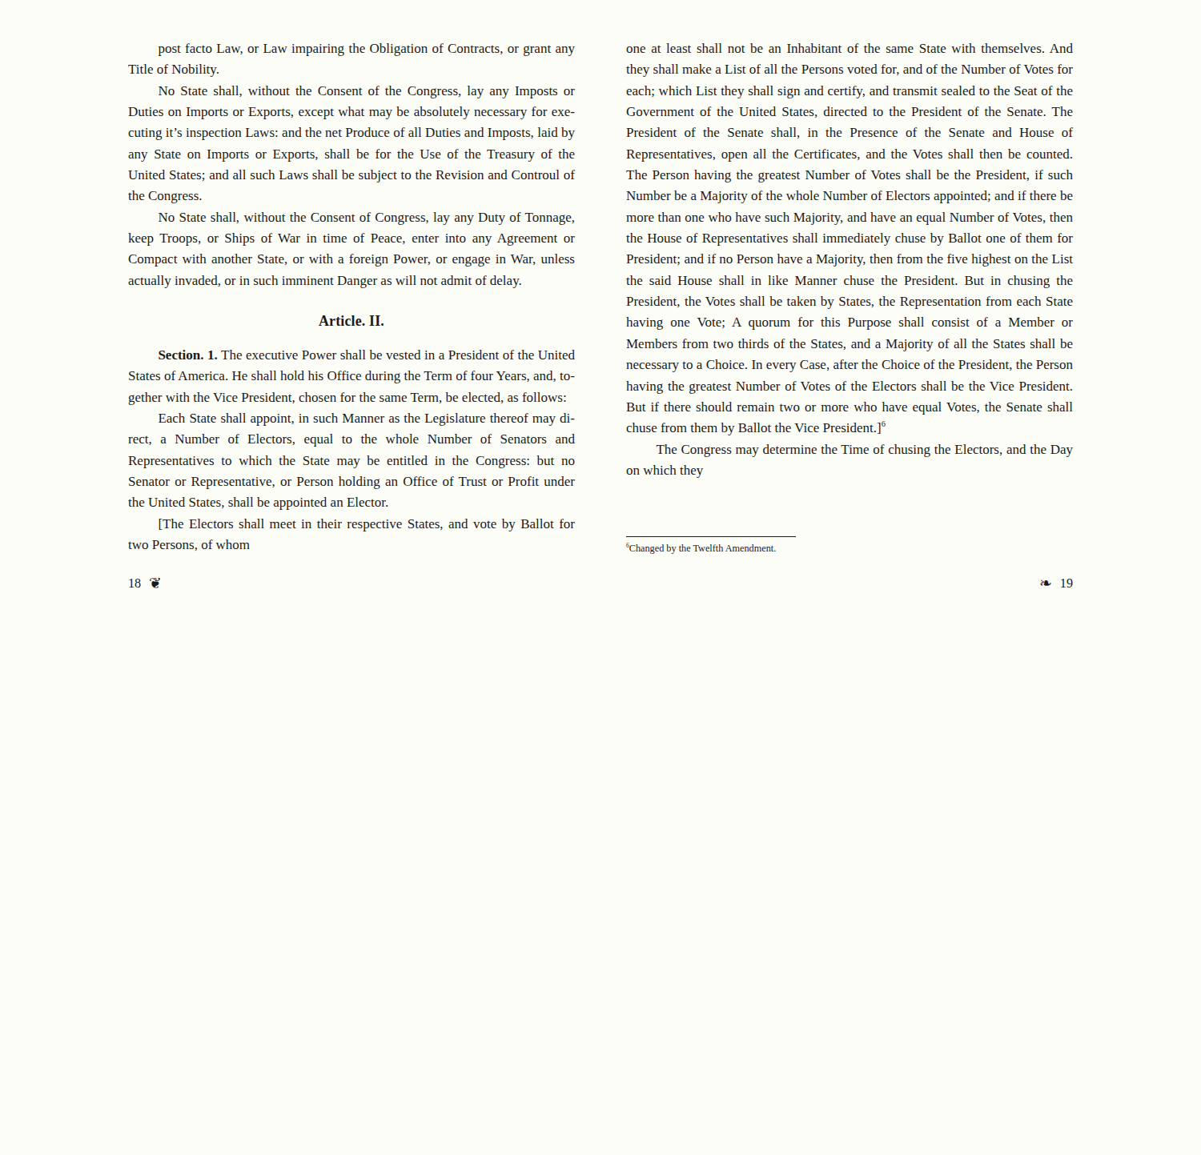post facto Law, or Law impairing the Obligation of Contracts, or grant any Title of Nobility.
No State shall, without the Consent of the Congress, lay any Imposts or Duties on Imports or Exports, except what may be absolutely necessary for executing it’s inspection Laws: and the net Produce of all Duties and Imposts, laid by any State on Imports or Exports, shall be for the Use of the Treasury of the United States; and all such Laws shall be subject to the Revision and Controul of the Congress.
No State shall, without the Consent of Congress, lay any Duty of Tonnage, keep Troops, or Ships of War in time of Peace, enter into any Agreement or Compact with another State, or with a foreign Power, or engage in War, unless actually invaded, or in such imminent Danger as will not admit of delay.
Article. II.
Section. 1. The executive Power shall be vested in a President of the United States of America. He shall hold his Office during the Term of four Years, and, together with the Vice President, chosen for the same Term, be elected, as follows:
Each State shall appoint, in such Manner as the Legislature thereof may direct, a Number of Electors, equal to the whole Number of Senators and Representatives to which the State may be entitled in the Congress: but no Senator or Representative, or Person holding an Office of Trust or Profit under the United States, shall be appointed an Elector.
[The Electors shall meet in their respective States, and vote by Ballot for two Persons, of whom
18 ❦
one at least shall not be an Inhabitant of the same State with themselves. And they shall make a List of all the Persons voted for, and of the Number of Votes for each; which List they shall sign and certify, and transmit sealed to the Seat of the Government of the United States, directed to the President of the Senate. The President of the Senate shall, in the Presence of the Senate and House of Representatives, open all the Certificates, and the Votes shall then be counted. The Person having the greatest Number of Votes shall be the President, if such Number be a Majority of the whole Number of Electors appointed; and if there be more than one who have such Majority, and have an equal Number of Votes, then the House of Representatives shall immediately chuse by Ballot one of them for President; and if no Person have a Majority, then from the five highest on the List the said House shall in like Manner chuse the President. But in chusing the President, the Votes shall be taken by States, the Representation from each State having one Vote; A quorum for this Purpose shall consist of a Member or Members from two thirds of the States, and a Majority of all the States shall be necessary to a Choice. In every Case, after the Choice of the President, the Person having the greatest Number of Votes of the Electors shall be the Vice President. But if there should remain two or more who have equal Votes, the Senate shall chuse from them by Ballot the Vice President.]6
The Congress may determine the Time of chusing the Electors, and the Day on which they
6Changed by the Twelfth Amendment.
❧ 19